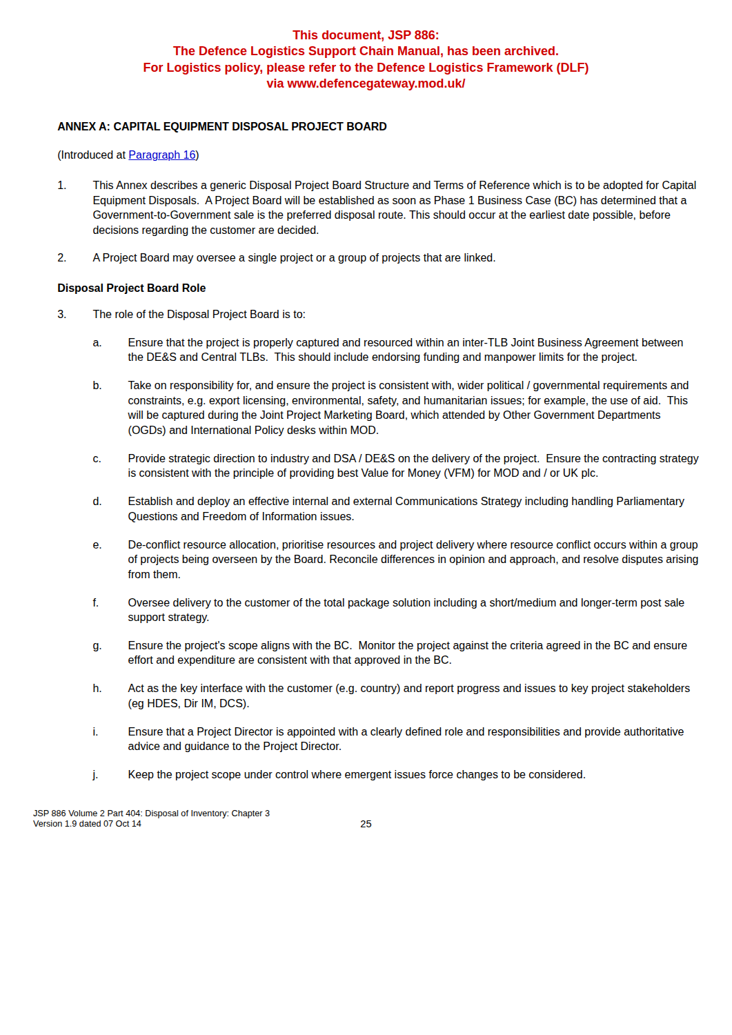This document, JSP 886:
The Defence Logistics Support Chain Manual, has been archived.
For Logistics policy, please refer to the Defence Logistics Framework (DLF)
via www.defencegateway.mod.uk/
ANNEX A: CAPITAL EQUIPMENT DISPOSAL PROJECT BOARD
(Introduced at Paragraph 16)
1. This Annex describes a generic Disposal Project Board Structure and Terms of Reference which is to be adopted for Capital Equipment Disposals. A Project Board will be established as soon as Phase 1 Business Case (BC) has determined that a Government-to-Government sale is the preferred disposal route. This should occur at the earliest date possible, before decisions regarding the customer are decided.
2. A Project Board may oversee a single project or a group of projects that are linked.
Disposal Project Board Role
3. The role of the Disposal Project Board is to:
a. Ensure that the project is properly captured and resourced within an inter-TLB Joint Business Agreement between the DE&S and Central TLBs. This should include endorsing funding and manpower limits for the project.
b. Take on responsibility for, and ensure the project is consistent with, wider political / governmental requirements and constraints, e.g. export licensing, environmental, safety, and humanitarian issues; for example, the use of aid. This will be captured during the Joint Project Marketing Board, which attended by Other Government Departments (OGDs) and International Policy desks within MOD.
c. Provide strategic direction to industry and DSA / DE&S on the delivery of the project. Ensure the contracting strategy is consistent with the principle of providing best Value for Money (VFM) for MOD and / or UK plc.
d. Establish and deploy an effective internal and external Communications Strategy including handling Parliamentary Questions and Freedom of Information issues.
e. De-conflict resource allocation, prioritise resources and project delivery where resource conflict occurs within a group of projects being overseen by the Board. Reconcile differences in opinion and approach, and resolve disputes arising from them.
f. Oversee delivery to the customer of the total package solution including a short/medium and longer-term post sale support strategy.
g. Ensure the project's scope aligns with the BC. Monitor the project against the criteria agreed in the BC and ensure effort and expenditure are consistent with that approved in the BC.
h. Act as the key interface with the customer (e.g. country) and report progress and issues to key project stakeholders (eg HDES, Dir IM, DCS).
i. Ensure that a Project Director is appointed with a clearly defined role and responsibilities and provide authoritative advice and guidance to the Project Director.
j. Keep the project scope under control where emergent issues force changes to be considered.
JSP 886 Volume 2 Part 404: Disposal of Inventory: Chapter 3
Version 1.9 dated 07 Oct 14 25